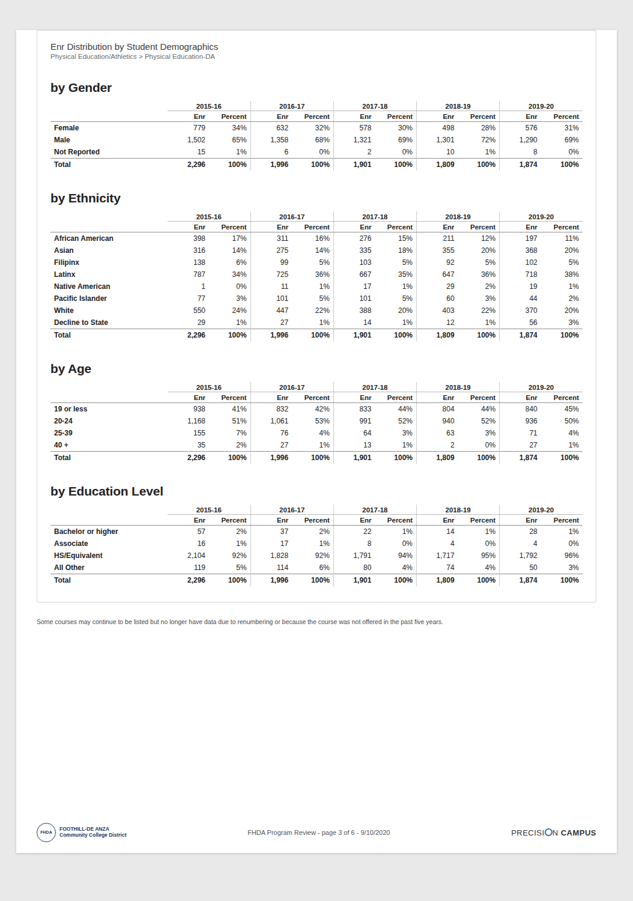Enr Distribution by Student Demographics
Physical Education/Athletics > Physical Education-DA
by Gender
| | 2015-16 | 2016-17 | 2017-18 | 2018-19 | 2019-20 |
| --- | --- | --- | --- | --- | --- |
| | Enr | Percent | Enr | Percent | Enr | Percent | Enr | Percent | Enr | Percent |
| Female | 779 | 34% | 632 | 32% | 578 | 30% | 498 | 28% | 576 | 31% |
| Male | 1,502 | 65% | 1,358 | 68% | 1,321 | 69% | 1,301 | 72% | 1,290 | 69% |
| Not Reported | 15 | 1% | 6 | 0% | 2 | 0% | 10 | 1% | 8 | 0% |
| Total | 2,296 | 100% | 1,996 | 100% | 1,901 | 100% | 1,809 | 100% | 1,874 | 100% |
by Ethnicity
| | 2015-16 | 2016-17 | 2017-18 | 2018-19 | 2019-20 |
| --- | --- | --- | --- | --- | --- |
| | Enr | Percent | Enr | Percent | Enr | Percent | Enr | Percent | Enr | Percent |
| African American | 398 | 17% | 311 | 16% | 276 | 15% | 211 | 12% | 197 | 11% |
| Asian | 316 | 14% | 275 | 14% | 335 | 18% | 355 | 20% | 368 | 20% |
| Filipinx | 138 | 6% | 99 | 5% | 103 | 5% | 92 | 5% | 102 | 5% |
| Latinx | 787 | 34% | 725 | 36% | 667 | 35% | 647 | 36% | 718 | 38% |
| Native American | 1 | 0% | 11 | 1% | 17 | 1% | 29 | 2% | 19 | 1% |
| Pacific Islander | 77 | 3% | 101 | 5% | 101 | 5% | 60 | 3% | 44 | 2% |
| White | 550 | 24% | 447 | 22% | 388 | 20% | 403 | 22% | 370 | 20% |
| Decline to State | 29 | 1% | 27 | 1% | 14 | 1% | 12 | 1% | 56 | 3% |
| Total | 2,296 | 100% | 1,996 | 100% | 1,901 | 100% | 1,809 | 100% | 1,874 | 100% |
by Age
| | 2015-16 | 2016-17 | 2017-18 | 2018-19 | 2019-20 |
| --- | --- | --- | --- | --- | --- |
| | Enr | Percent | Enr | Percent | Enr | Percent | Enr | Percent | Enr | Percent |
| 19 or less | 938 | 41% | 832 | 42% | 833 | 44% | 804 | 44% | 840 | 45% |
| 20-24 | 1,168 | 51% | 1,061 | 53% | 991 | 52% | 940 | 52% | 936 | 50% |
| 25-39 | 155 | 7% | 76 | 4% | 64 | 3% | 63 | 3% | 71 | 4% |
| 40 + | 35 | 2% | 27 | 1% | 13 | 1% | 2 | 0% | 27 | 1% |
| Total | 2,296 | 100% | 1,996 | 100% | 1,901 | 100% | 1,809 | 100% | 1,874 | 100% |
by Education Level
| | 2015-16 | 2016-17 | 2017-18 | 2018-19 | 2019-20 |
| --- | --- | --- | --- | --- | --- |
| | Enr | Percent | Enr | Percent | Enr | Percent | Enr | Percent | Enr | Percent |
| Bachelor or higher | 57 | 2% | 37 | 2% | 22 | 1% | 14 | 1% | 28 | 1% |
| Associate | 16 | 1% | 17 | 1% | 8 | 0% | 4 | 0% | 4 | 0% |
| HS/Equivalent | 2,104 | 92% | 1,828 | 92% | 1,791 | 94% | 1,717 | 95% | 1,792 | 96% |
| All Other | 119 | 5% | 114 | 6% | 80 | 4% | 74 | 4% | 50 | 3% |
| Total | 2,296 | 100% | 1,996 | 100% | 1,901 | 100% | 1,809 | 100% | 1,874 | 100% |
Some courses may continue to be listed but no longer have data due to renumbering or because the course was not offered in the past five years.
FHDA
FOOTHILL-DE ANZA
Community College District
FHDA Program Review - page 3 of 6 - 9/10/2020
PRECISI N CAMPUS